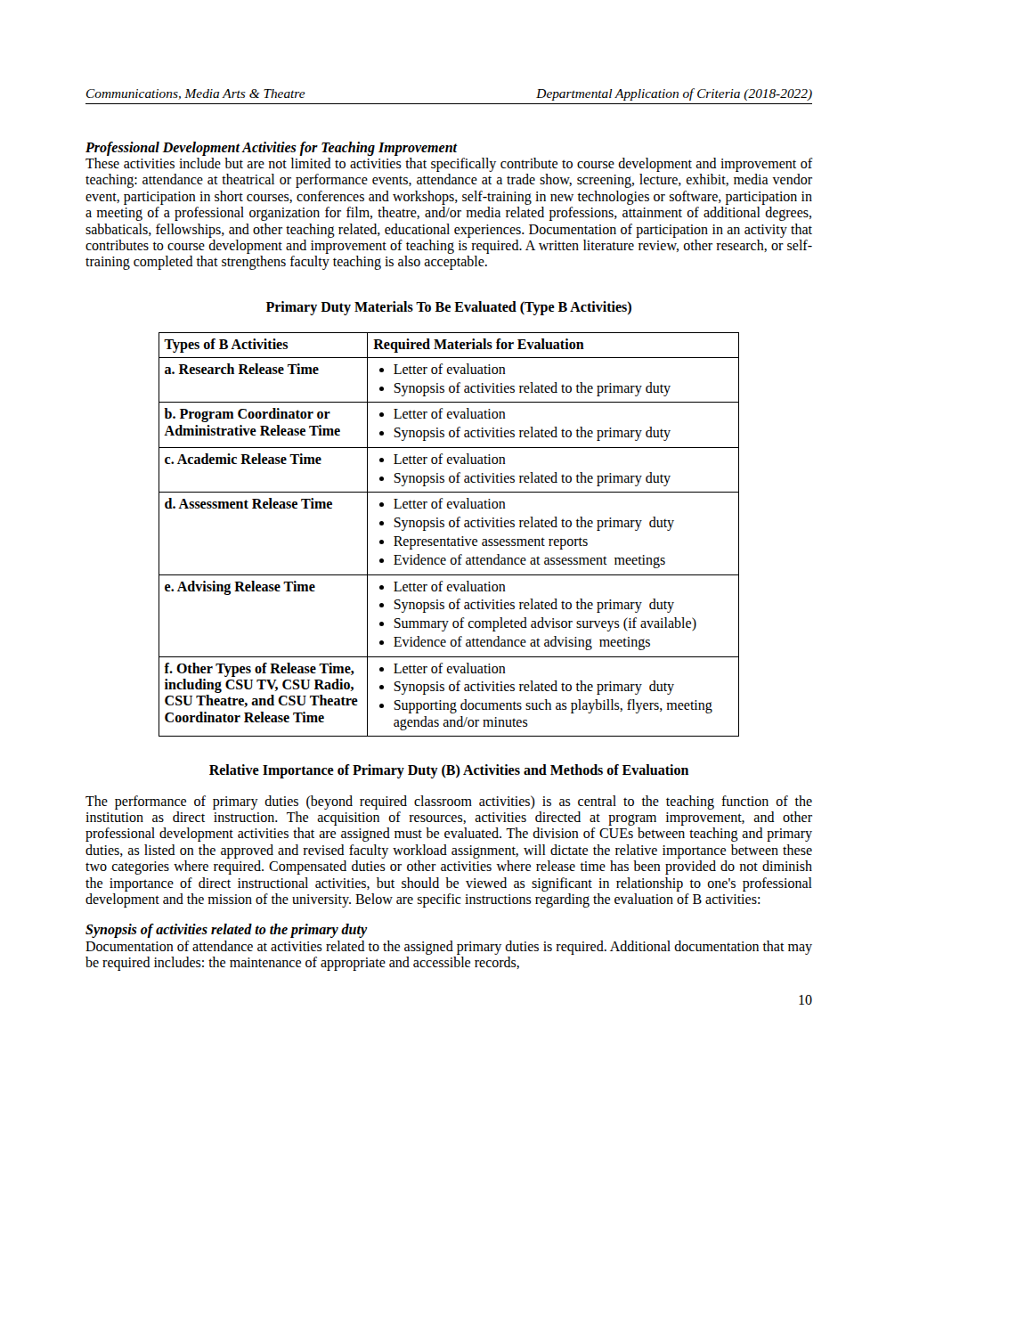Communications, Media Arts & Theatre Departmental Application of Criteria (2018-2022)
Professional Development Activities for Teaching Improvement
These activities include but are not limited to activities that specifically contribute to course development and improvement of teaching: attendance at theatrical or performance events, attendance at a trade show, screening, lecture, exhibit, media vendor event, participation in short courses, conferences and workshops, self-training in new technologies or software, participation in a meeting of a professional organization for film, theatre, and/or media related professions, attainment of additional degrees, sabbaticals, fellowships, and other teaching related, educational experiences. Documentation of participation in an activity that contributes to course development and improvement of teaching is required. A written literature review, other research, or self-training completed that strengthens faculty teaching is also acceptable.
Primary Duty Materials To Be Evaluated (Type B Activities)
| Types of B Activities | Required Materials for Evaluation |
| --- | --- |
| a. Research Release Time | Letter of evaluation Synopsis of activities related to the primary duty |
| b. Program Coordinator or Administrative Release Time | Letter of evaluation Synopsis of activities related to the primary duty |
| c. Academic Release Time | Letter of evaluation Synopsis of activities related to the primary duty |
| d. Assessment Release Time | Letter of evaluation Synopsis of activities related to the primary duty Representative assessment reports Evidence of attendance at assessment meetings |
| e. Advising Release Time | Letter of evaluation Synopsis of activities related to the primary duty Summary of completed advisor surveys (if available) Evidence of attendance at advising meetings |
| f. Other Types of Release Time, including CSU TV, CSU Radio, CSU Theatre, and CSU Theatre Coordinator Release Time | Letter of evaluation Synopsis of activities related to the primary duty Supporting documents such as playbills, flyers, meeting agendas and/or minutes |
Relative Importance of Primary Duty (B) Activities and Methods of Evaluation
The performance of primary duties (beyond required classroom activities) is as central to the teaching function of the institution as direct instruction. The acquisition of resources, activities directed at program improvement, and other professional development activities that are assigned must be evaluated. The division of CUEs between teaching and primary duties, as listed on the approved and revised faculty workload assignment, will dictate the relative importance between these two categories where required. Compensated duties or other activities where release time has been provided do not diminish the importance of direct instructional activities, but should be viewed as significant in relationship to one's professional development and the mission of the university. Below are specific instructions regarding the evaluation of B activities:
Synopsis of activities related to the primary duty
Documentation of attendance at activities related to the assigned primary duties is required. Additional documentation that may be required includes: the maintenance of appropriate and accessible records,
10